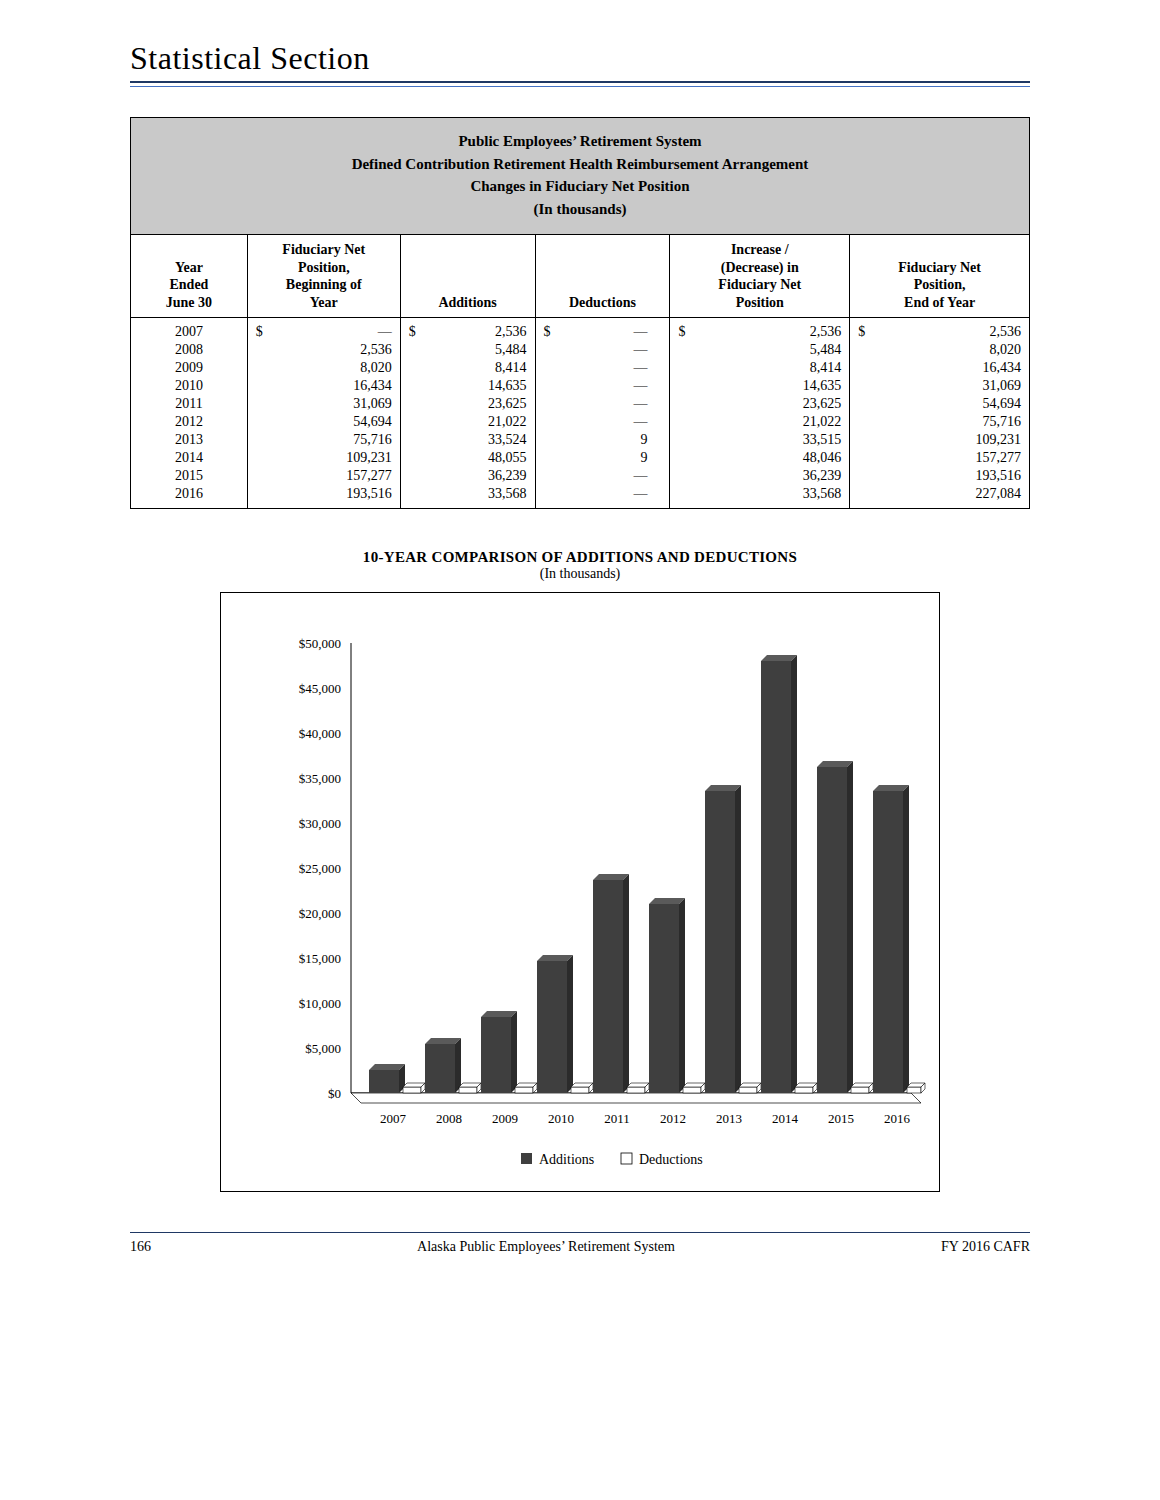Statistical Section
Public Employees’ Retirement System Defined Contribution Retirement Health Reimbursement Arrangement Changes in Fiduciary Net Position (In thousands)
| Year Ended June 30 | Fiduciary Net Position, Beginning of Year | Additions | Deductions | Increase / (Decrease) in Fiduciary Net Position | Fiduciary Net Position, End of Year |
| --- | --- | --- | --- | --- | --- |
| 2007 | $ — | $ 2,536 | $ — | $ 2,536 | $ 2,536 |
| 2008 | 2,536 | 5,484 | — | 5,484 | 8,020 |
| 2009 | 8,020 | 8,414 | — | 8,414 | 16,434 |
| 2010 | 16,434 | 14,635 | — | 14,635 | 31,069 |
| 2011 | 31,069 | 23,625 | — | 23,625 | 54,694 |
| 2012 | 54,694 | 21,022 | — | 21,022 | 75,716 |
| 2013 | 75,716 | 33,524 | 9 | 33,515 | 109,231 |
| 2014 | 109,231 | 48,055 | 9 | 48,046 | 157,277 |
| 2015 | 157,277 | 36,239 | — | 36,239 | 193,516 |
| 2016 | 193,516 | 33,568 | — | 33,568 | 227,084 |
10-YEAR COMPARISON OF ADDITIONS AND DEDUCTIONS
(In thousands)
$50,000 $45,000 $40,000 $35,000 $30,000 $25,000 $20,000 $15,000 $10,000 $5,000 $0 2007 2008 2009 2010 2011 2012 2013 2014 2015 2016 Additions Deductions
166
Alaska Public Employees’ Retirement System
FY 2016 CAFR